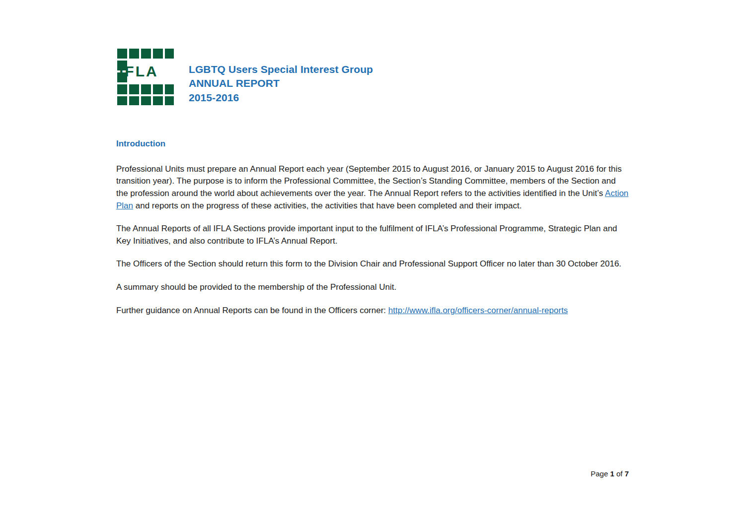IFLA IFLA
LGBTQ Users Special Interest Group ANNUAL REPORT 2015-2016
Introduction
Professional Units must prepare an Annual Report each year (September 2015 to August 2016, or January 2015 to August 2016 for this transition year). The purpose is to inform the Professional Committee, the Section’s Standing Committee, members of the Section and the profession around the world about achievements over the year. The Annual Report refers to the activities identified in the Unit’s Action Plan and reports on the progress of these activities, the activities that have been completed and their impact.
The Annual Reports of all IFLA Sections provide important input to the fulfilment of IFLA’s Professional Programme, Strategic Plan and Key Initiatives, and also contribute to IFLA’s Annual Report.
The Officers of the Section should return this form to the Division Chair and Professional Support Officer no later than 30 October 2016.
A summary should be provided to the membership of the Professional Unit.
Further guidance on Annual Reports can be found in the Officers corner: http://www.ifla.org/officers-corner/annual-reports
Page 1 of 7